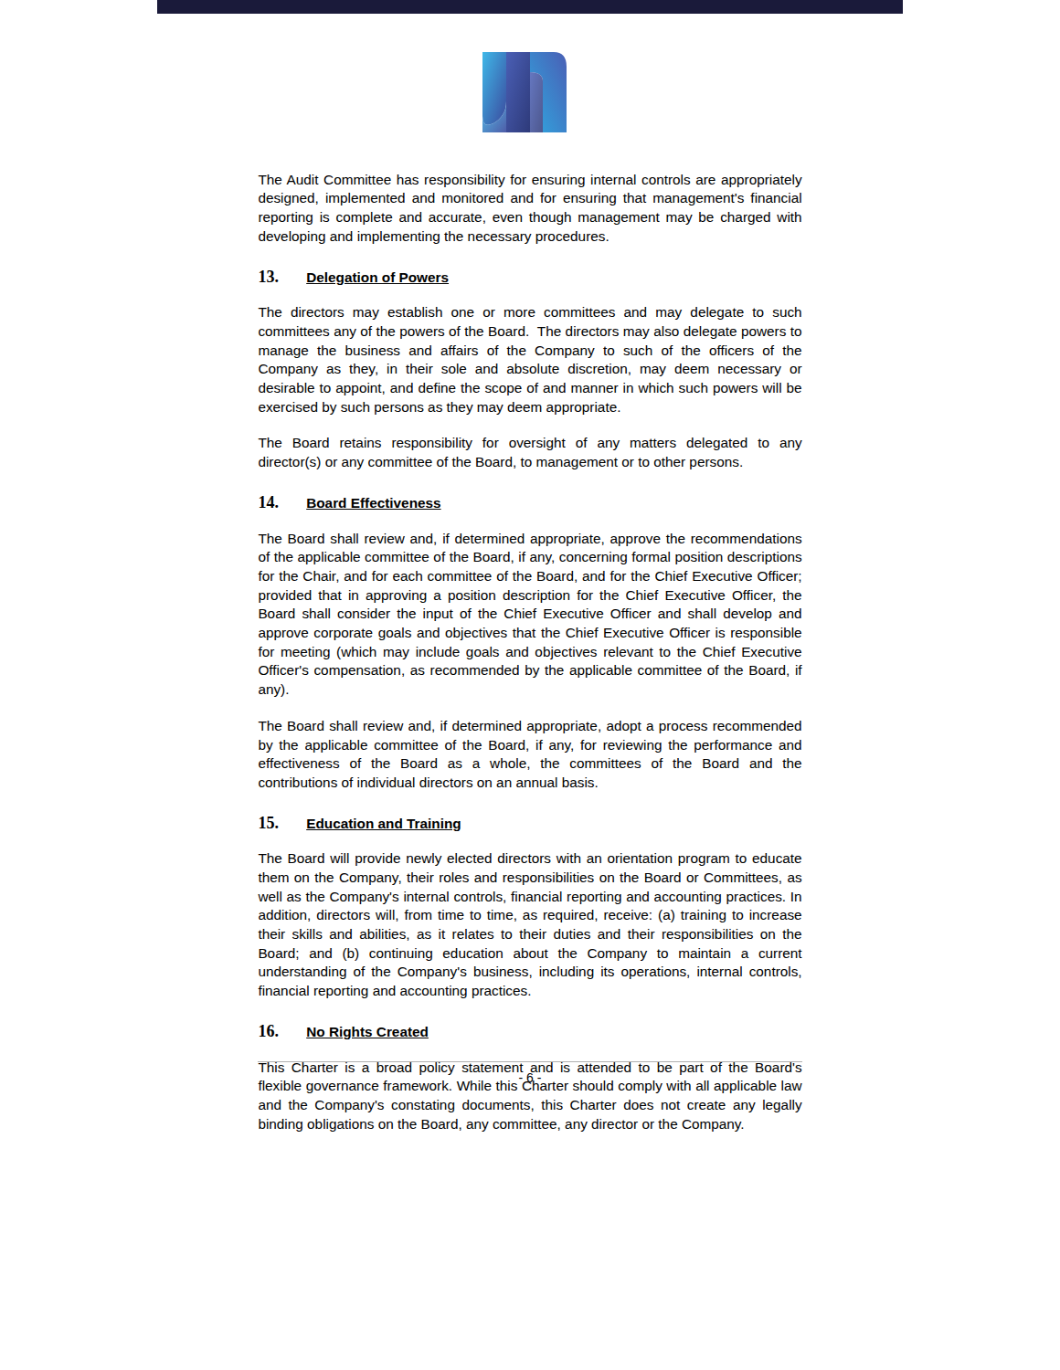The Audit Committee has responsibility for ensuring internal controls are appropriately designed, implemented and monitored and for ensuring that management's financial reporting is complete and accurate, even though management may be charged with developing and implementing the necessary procedures.
13. Delegation of Powers
The directors may establish one or more committees and may delegate to such committees any of the powers of the Board. The directors may also delegate powers to manage the business and affairs of the Company to such of the officers of the Company as they, in their sole and absolute discretion, may deem necessary or desirable to appoint, and define the scope of and manner in which such powers will be exercised by such persons as they may deem appropriate.
The Board retains responsibility for oversight of any matters delegated to any director(s) or any committee of the Board, to management or to other persons.
14. Board Effectiveness
The Board shall review and, if determined appropriate, approve the recommendations of the applicable committee of the Board, if any, concerning formal position descriptions for the Chair, and for each committee of the Board, and for the Chief Executive Officer; provided that in approving a position description for the Chief Executive Officer, the Board shall consider the input of the Chief Executive Officer and shall develop and approve corporate goals and objectives that the Chief Executive Officer is responsible for meeting (which may include goals and objectives relevant to the Chief Executive Officer's compensation, as recommended by the applicable committee of the Board, if any).
The Board shall review and, if determined appropriate, adopt a process recommended by the applicable committee of the Board, if any, for reviewing the performance and effectiveness of the Board as a whole, the committees of the Board and the contributions of individual directors on an annual basis.
15. Education and Training
The Board will provide newly elected directors with an orientation program to educate them on the Company, their roles and responsibilities on the Board or Committees, as well as the Company's internal controls, financial reporting and accounting practices. In addition, directors will, from time to time, as required, receive: (a) training to increase their skills and abilities, as it relates to their duties and their responsibilities on the Board; and (b) continuing education about the Company to maintain a current understanding of the Company's business, including its operations, internal controls, financial reporting and accounting practices.
16. No Rights Created
This Charter is a broad policy statement and is attended to be part of the Board's flexible governance framework. While this Charter should comply with all applicable law and the Company's constating documents, this Charter does not create any legally binding obligations on the Board, any committee, any director or the Company.
- 6 -